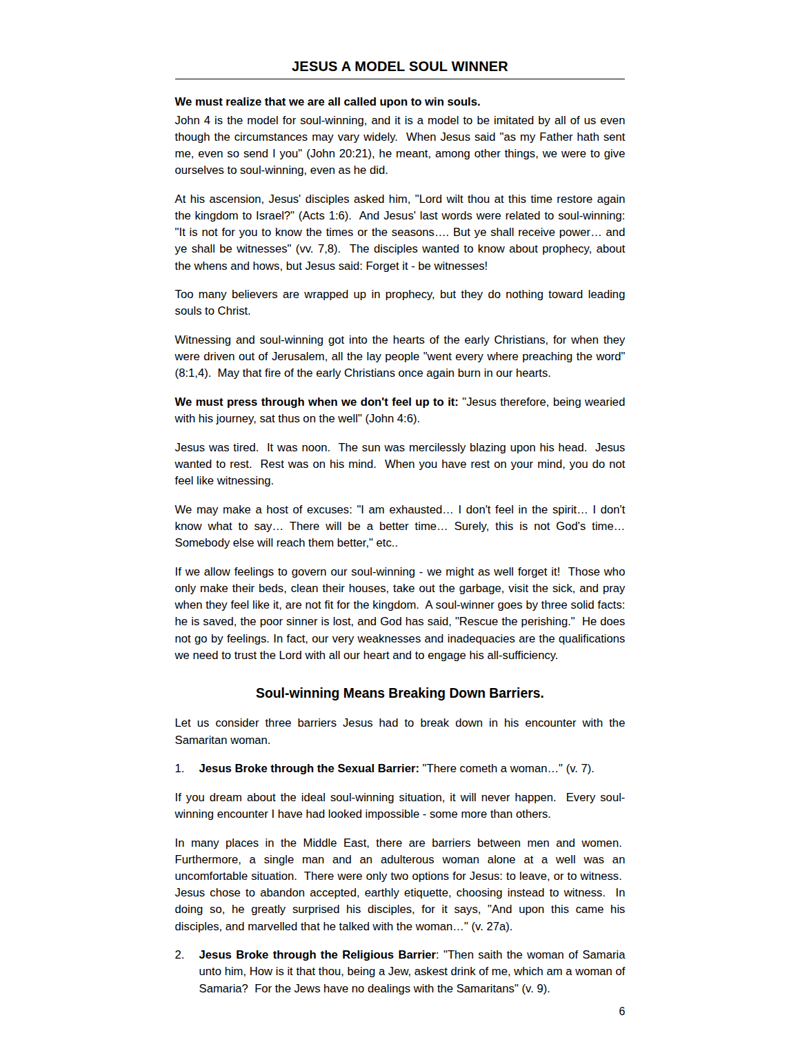JESUS A MODEL SOUL WINNER
We must realize that we are all called upon to win souls.
John 4 is the model for soul-winning, and it is a model to be imitated by all of us even though the circumstances may vary widely. When Jesus said "as my Father hath sent me, even so send I you" (John 20:21), he meant, among other things, we were to give ourselves to soul-winning, even as he did.
At his ascension, Jesus' disciples asked him, "Lord wilt thou at this time restore again the kingdom to Israel?" (Acts 1:6). And Jesus' last words were related to soul-winning: "It is not for you to know the times or the seasons…. But ye shall receive power… and ye shall be witnesses" (vv. 7,8). The disciples wanted to know about prophecy, about the whens and hows, but Jesus said: Forget it - be witnesses!
Too many believers are wrapped up in prophecy, but they do nothing toward leading souls to Christ.
Witnessing and soul-winning got into the hearts of the early Christians, for when they were driven out of Jerusalem, all the lay people "went every where preaching the word" (8:1,4). May that fire of the early Christians once again burn in our hearts.
We must press through when we don't feel up to it: "Jesus therefore, being wearied with his journey, sat thus on the well" (John 4:6).
Jesus was tired. It was noon. The sun was mercilessly blazing upon his head. Jesus wanted to rest. Rest was on his mind. When you have rest on your mind, you do not feel like witnessing.
We may make a host of excuses: "I am exhausted… I don't feel in the spirit… I don't know what to say… There will be a better time… Surely, this is not God's time… Somebody else will reach them better," etc..
If we allow feelings to govern our soul-winning - we might as well forget it! Those who only make their beds, clean their houses, take out the garbage, visit the sick, and pray when they feel like it, are not fit for the kingdom. A soul-winner goes by three solid facts: he is saved, the poor sinner is lost, and God has said, "Rescue the perishing." He does not go by feelings. In fact, our very weaknesses and inadequacies are the qualifications we need to trust the Lord with all our heart and to engage his all-sufficiency.
Soul-winning Means Breaking Down Barriers.
Let us consider three barriers Jesus had to break down in his encounter with the Samaritan woman.
Jesus Broke through the Sexual Barrier: "There cometh a woman…" (v. 7).
If you dream about the ideal soul-winning situation, it will never happen. Every soul-winning encounter I have had looked impossible - some more than others.
In many places in the Middle East, there are barriers between men and women. Furthermore, a single man and an adulterous woman alone at a well was an uncomfortable situation. There were only two options for Jesus: to leave, or to witness. Jesus chose to abandon accepted, earthly etiquette, choosing instead to witness. In doing so, he greatly surprised his disciples, for it says, "And upon this came his disciples, and marvelled that he talked with the woman…" (v. 27a).
Jesus Broke through the Religious Barrier: "Then saith the woman of Samaria unto him, How is it that thou, being a Jew, askest drink of me, which am a woman of Samaria? For the Jews have no dealings with the Samaritans" (v. 9).
6